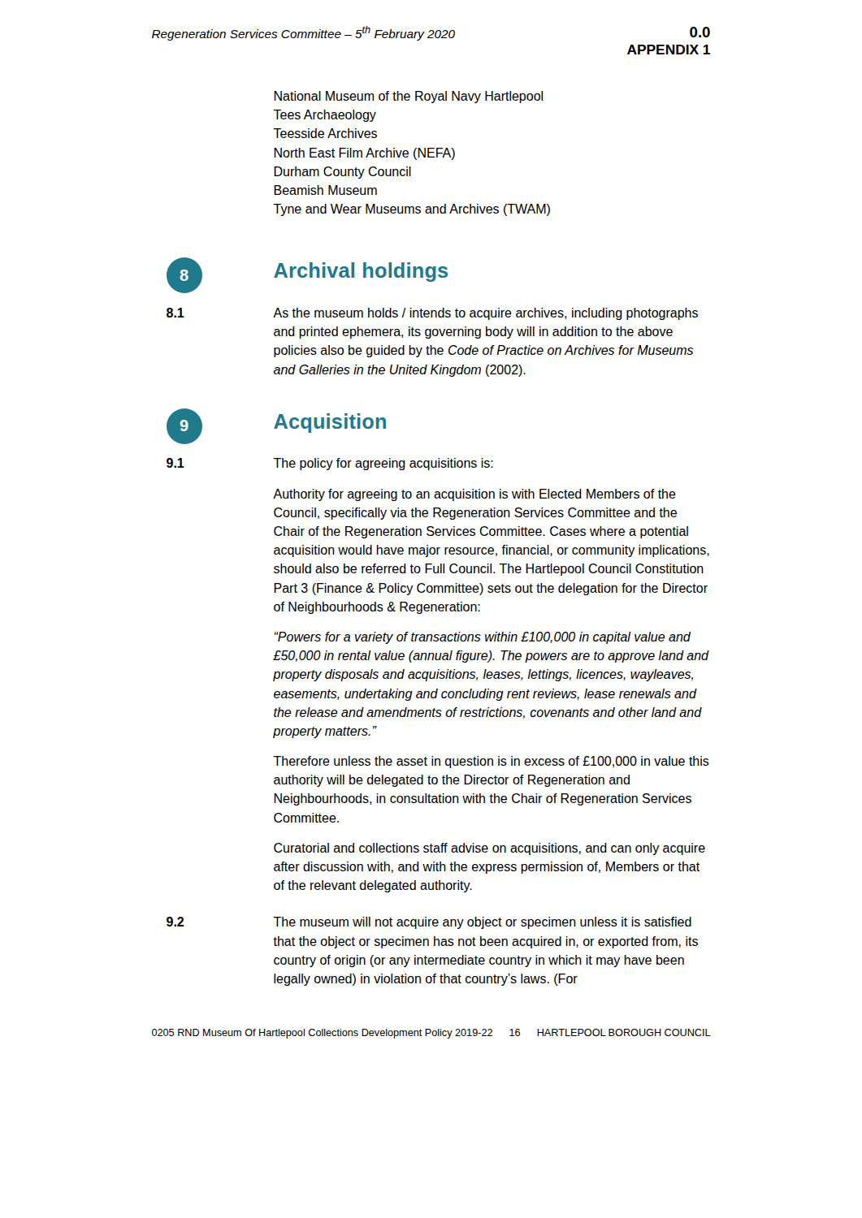Regeneration Services Committee – 5th February 2020
0.0
APPENDIX 1
National Museum of the Royal Navy Hartlepool
Tees Archaeology
Teesside Archives
North East Film Archive (NEFA)
Durham County Council
Beamish Museum
Tyne and Wear Museums and Archives (TWAM)
8
Archival holdings
8.1
As the museum holds / intends to acquire archives, including photographs and printed ephemera, its governing body will in addition to the above policies also be guided by the Code of Practice on Archives for Museums and Galleries in the United Kingdom (2002).
9
Acquisition
9.1
The policy for agreeing acquisitions is:
Authority for agreeing to an acquisition is with Elected Members of the Council, specifically via the Regeneration Services Committee and the Chair of the Regeneration Services Committee. Cases where a potential acquisition would have major resource, financial, or community implications, should also be referred to Full Council. The Hartlepool Council Constitution Part 3 (Finance & Policy Committee) sets out the delegation for the Director of Neighbourhoods & Regeneration:
“Powers for a variety of transactions within £100,000 in capital value and £50,000 in rental value (annual figure). The powers are to approve land and property disposals and acquisitions, leases, lettings, licences, wayleaves, easements, undertaking and concluding rent reviews, lease renewals and the release and amendments of restrictions, covenants and other land and property matters.”
Therefore unless the asset in question is in excess of £100,000 in value this authority will be delegated to the Director of Regeneration and Neighbourhoods, in consultation with the Chair of Regeneration Services Committee.
Curatorial and collections staff advise on acquisitions, and can only acquire after discussion with, and with the express permission of, Members or that of the relevant delegated authority.
9.2
The museum will not acquire any object or specimen unless it is satisfied that the object or specimen has not been acquired in, or exported from, its country of origin (or any intermediate country in which it may have been legally owned) in violation of that country’s laws. (For
0205 RND Museum Of Hartlepool Collections Development Policy 2019-22
16
HARTLEPOOL BOROUGH COUNCIL